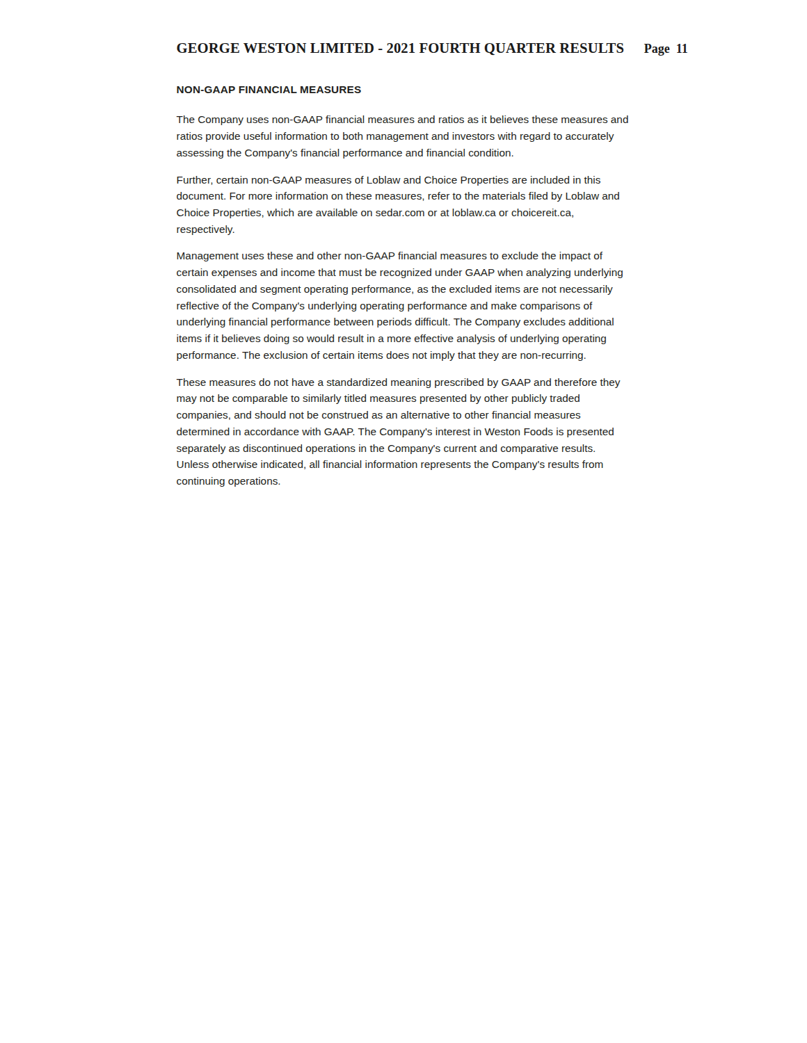GEORGE WESTON LIMITED - 2021 FOURTH QUARTER RESULTS
Page 11
NON-GAAP FINANCIAL MEASURES
The Company uses non-GAAP financial measures and ratios as it believes these measures and ratios provide useful information to both management and investors with regard to accurately assessing the Company's financial performance and financial condition.
Further, certain non-GAAP measures of Loblaw and Choice Properties are included in this document. For more information on these measures, refer to the materials filed by Loblaw and Choice Properties, which are available on sedar.com or at loblaw.ca or choicereit.ca, respectively.
Management uses these and other non-GAAP financial measures to exclude the impact of certain expenses and income that must be recognized under GAAP when analyzing underlying consolidated and segment operating performance, as the excluded items are not necessarily reflective of the Company's underlying operating performance and make comparisons of underlying financial performance between periods difficult. The Company excludes additional items if it believes doing so would result in a more effective analysis of underlying operating performance. The exclusion of certain items does not imply that they are non-recurring.
These measures do not have a standardized meaning prescribed by GAAP and therefore they may not be comparable to similarly titled measures presented by other publicly traded companies, and should not be construed as an alternative to other financial measures determined in accordance with GAAP. The Company's interest in Weston Foods is presented separately as discontinued operations in the Company's current and comparative results. Unless otherwise indicated, all financial information represents the Company's results from continuing operations.